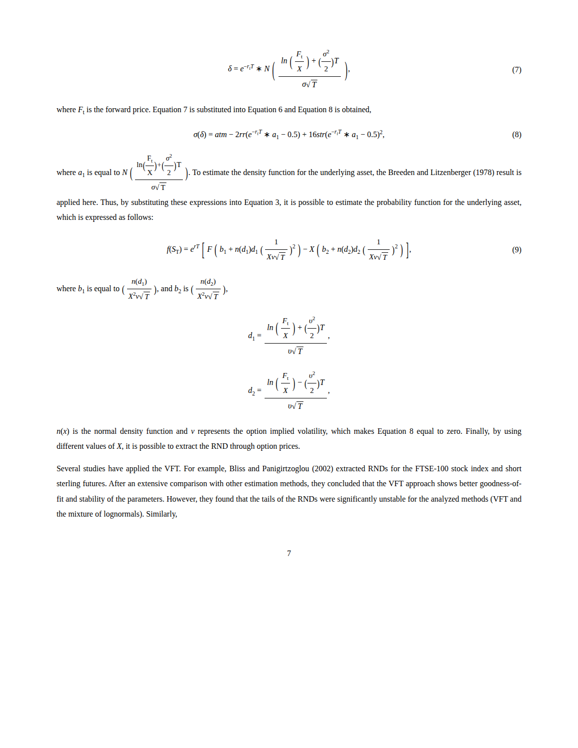δ = e−rfT ∗ N ( ln ( Ft X ) + (σ22) T σ√T ),
(7)
where Ft is the forward price. Equation 7 is substituted into Equation 6 and Equation 8 is obtained,
σ(δ) = atm − 2rr(e−rfT ∗ a1 − 0.5) + 16str(e−rfT ∗ a1 − 0.5)2,
(8)
where a1 is equal to N ( ln(Ft X)+(σ22) T σ√T ). To estimate the density function for the underlying asset, the Breeden and Litzenberger (1978) result is applied here. Thus, by substituting these expressions into Equation 3, it is possible to estimate the probability function for the underlying asset, which is expressed as follows:
f(ST) = erT [ F ( b1 + n(d1)d1 ( 1 Xν√T )2 ) − X ( b2 + n(d2)d2 ( 1 Xν√T )2 ) ],
(9)
where b1 is equal to ( n(d1) X2ν√T ), and b2 is ( n(d2) X2ν√T ),
d1 = ln ( Ft X ) + (υ22) T υ√T ,
d2 = ln ( Ft X ) − (υ22) T υ√T ,
n(x) is the normal density function and ν represents the option implied volatility, which makes Equation 8 equal to zero. Finally, by using different values of X, it is possible to extract the RND through option prices.
Several studies have applied the VFT. For example, Bliss and Panigirtzoglou (2002) extracted RNDs for the FTSE-100 stock index and short sterling futures. After an extensive comparison with other estimation methods, they concluded that the VFT approach shows better goodness-of-fit and stability of the parameters. However, they found that the tails of the RNDs were significantly unstable for the analyzed methods (VFT and the mixture of lognormals). Similarly,
7